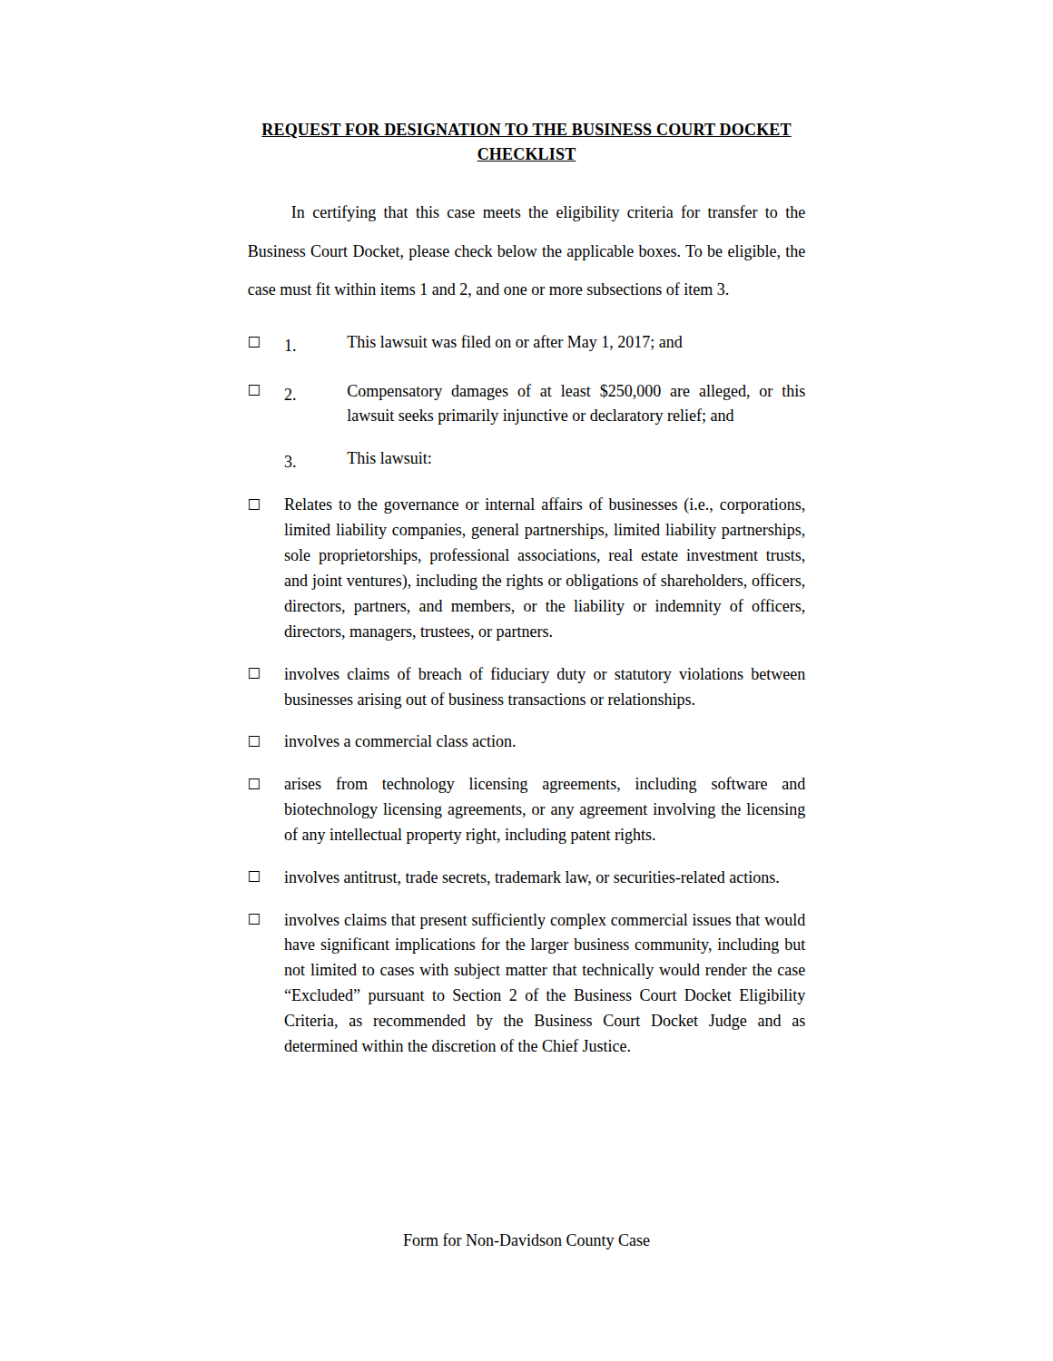REQUEST FOR DESIGNATION TO THE BUSINESS COURT DOCKET
CHECKLIST
In certifying that this case meets the eligibility criteria for transfer to the Business Court Docket, please check below the applicable boxes. To be eligible, the case must fit within items 1 and 2, and one or more subsections of item 3.
☐
1.
This lawsuit was filed on or after May 1, 2017; and
☐
2.
Compensatory damages of at least $250,000 are alleged, or this lawsuit seeks primarily injunctive or declaratory relief; and
3.
This lawsuit:
☐
Relates to the governance or internal affairs of businesses (i.e., corporations, limited liability companies, general partnerships, limited liability partnerships, sole proprietorships, professional associations, real estate investment trusts, and joint ventures), including the rights or obligations of shareholders, officers, directors, partners, and members, or the liability or indemnity of officers, directors, managers, trustees, or partners.
☐
involves claims of breach of fiduciary duty or statutory violations between businesses arising out of business transactions or relationships.
☐
involves a commercial class action.
☐
arises from technology licensing agreements, including software and biotechnology licensing agreements, or any agreement involving the licensing of any intellectual property right, including patent rights.
☐
involves antitrust, trade secrets, trademark law, or securities-related actions.
☐
involves claims that present sufficiently complex commercial issues that would have significant implications for the larger business community, including but not limited to cases with subject matter that technically would render the case “Excluded” pursuant to Section 2 of the Business Court Docket Eligibility Criteria, as recommended by the Business Court Docket Judge and as determined within the discretion of the Chief Justice.
Form for Non-Davidson County Case